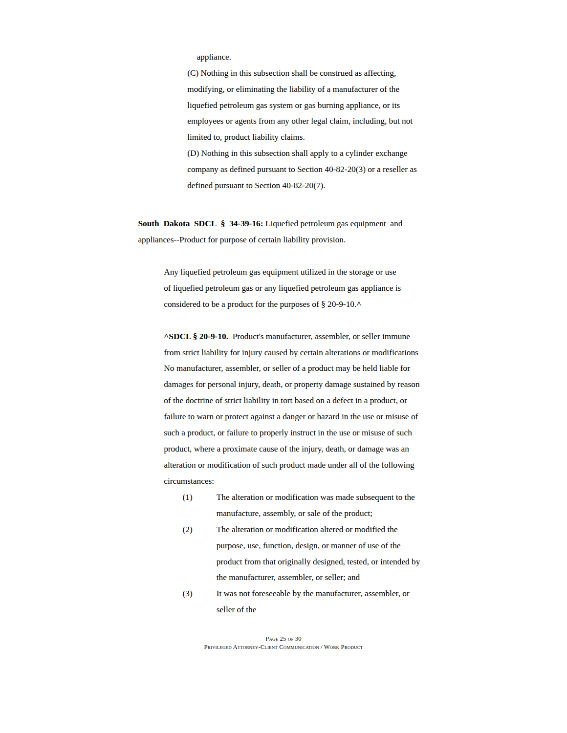appliance.
(C) Nothing in this subsection shall be construed as affecting, modifying, or eliminating the liability of a manufacturer of the liquefied petroleum gas system or gas burning appliance, or its employees or agents from any other legal claim, including, but not limited to, product liability claims.
(D) Nothing in this subsection shall apply to a cylinder exchange company as defined pursuant to Section 40-82-20(3) or a reseller as defined pursuant to Section 40-82-20(7).
South Dakota SDCL § 34-39-16: Liquefied petroleum gas equipment and appliances--Product for purpose of certain liability provision.
Any liquefied petroleum gas equipment utilized in the storage or use
of liquefied petroleum gas or any liquefied petroleum gas appliance is considered to be a product for the purposes of § 20-9-10.^
^SDCL § 20-9-10. Product's manufacturer, assembler, or seller immune from strict liability for injury caused by certain alterations or modifications
No manufacturer, assembler, or seller of a product may be held liable for damages for personal injury, death, or property damage sustained by reason of the doctrine of strict liability in tort based on a defect in a product, or failure to warn or protect against a danger or hazard in the use or misuse of such a product, or failure to properly instruct in the use or misuse of such product, where a proximate cause of the injury, death, or damage was an alteration or modification of such product made under all of the following circumstances:
(1) The alteration or modification was made subsequent to the manufacture, assembly, or sale of the product;
(2) The alteration or modification altered or modified the purpose, use, function, design, or manner of use of the product from that originally designed, tested, or intended by the manufacturer, assembler, or seller; and
(3) It was not foreseeable by the manufacturer, assembler, or seller of the
Page 25 of 30
Privileged Attorney-Client Communication / Work Product